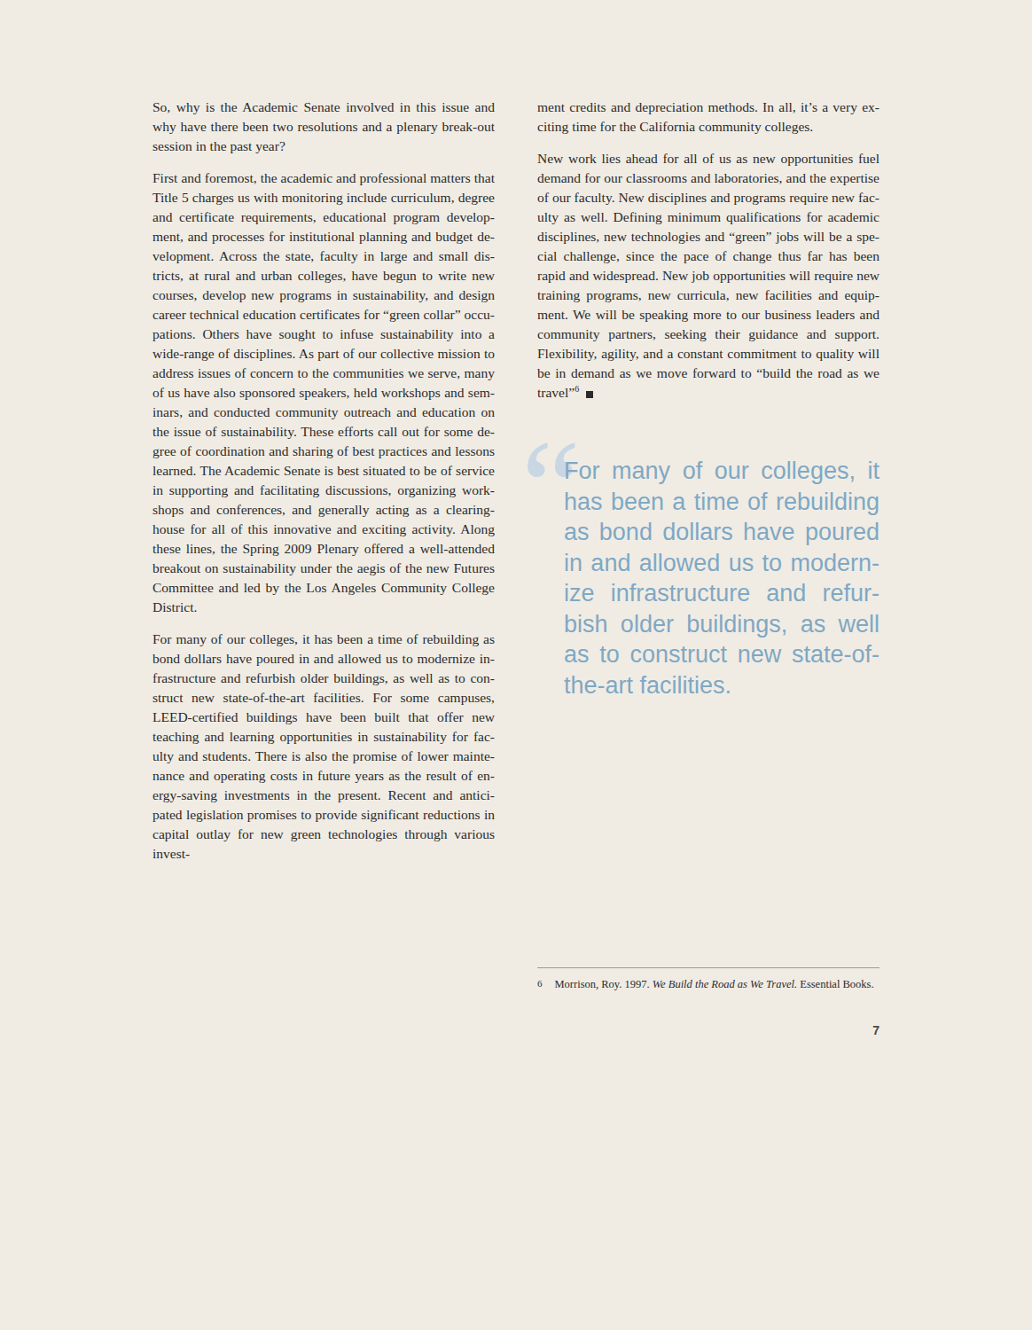So, why is the Academic Senate involved in this issue and why have there been two resolutions and a plenary break-out session in the past year?
First and foremost, the academic and professional matters that Title 5 charges us with monitoring include curriculum, degree and certificate requirements, educational program development, and processes for institutional planning and budget development. Across the state, faculty in large and small districts, at rural and urban colleges, have begun to write new courses, develop new programs in sustainability, and design career technical education certificates for “green collar” occupations. Others have sought to infuse sustainability into a wide-range of disciplines. As part of our collective mission to address issues of concern to the communities we serve, many of us have also sponsored speakers, held workshops and seminars, and conducted community outreach and education on the issue of sustainability. These efforts call out for some degree of coordination and sharing of best practices and lessons learned. The Academic Senate is best situated to be of service in supporting and facilitating discussions, organizing workshops and conferences, and generally acting as a clearinghouse for all of this innovative and exciting activity. Along these lines, the Spring 2009 Plenary offered a well-attended breakout on sustainability under the aegis of the new Futures Committee and led by the Los Angeles Community College District.
For many of our colleges, it has been a time of rebuilding as bond dollars have poured in and allowed us to modernize infrastructure and refurbish older buildings, as well as to construct new state-of-the-art facilities. For some campuses, LEED-certified buildings have been built that offer new teaching and learning opportunities in sustainability for faculty and students. There is also the promise of lower maintenance and operating costs in future years as the result of energy-saving investments in the present. Recent and anticipated legislation promises to provide significant reductions in capital outlay for new green technologies through various invest-
ment credits and depreciation methods. In all, it’s a very exciting time for the California community colleges.
New work lies ahead for all of us as new opportunities fuel demand for our classrooms and laboratories, and the expertise of our faculty. New disciplines and programs require new faculty as well. Defining minimum qualifications for academic disciplines, new technologies and “green” jobs will be a special challenge, since the pace of change thus far has been rapid and widespread. New job opportunities will require new training programs, new curricula, new facilities and equipment. We will be speaking more to our business leaders and community partners, seeking their guidance and support. Flexibility, agility, and a constant commitment to quality will be in demand as we move forward to “build the road as we travel”6
“
For many of our colleges, it has been a time of rebuilding as bond dollars have poured in and allowed us to modernize infrastructure and refurbish older buildings, as well as to construct new state-of-the-art facilities.
6
Morrison, Roy. 1997. We Build the Road as We Travel. Essential Books.
7